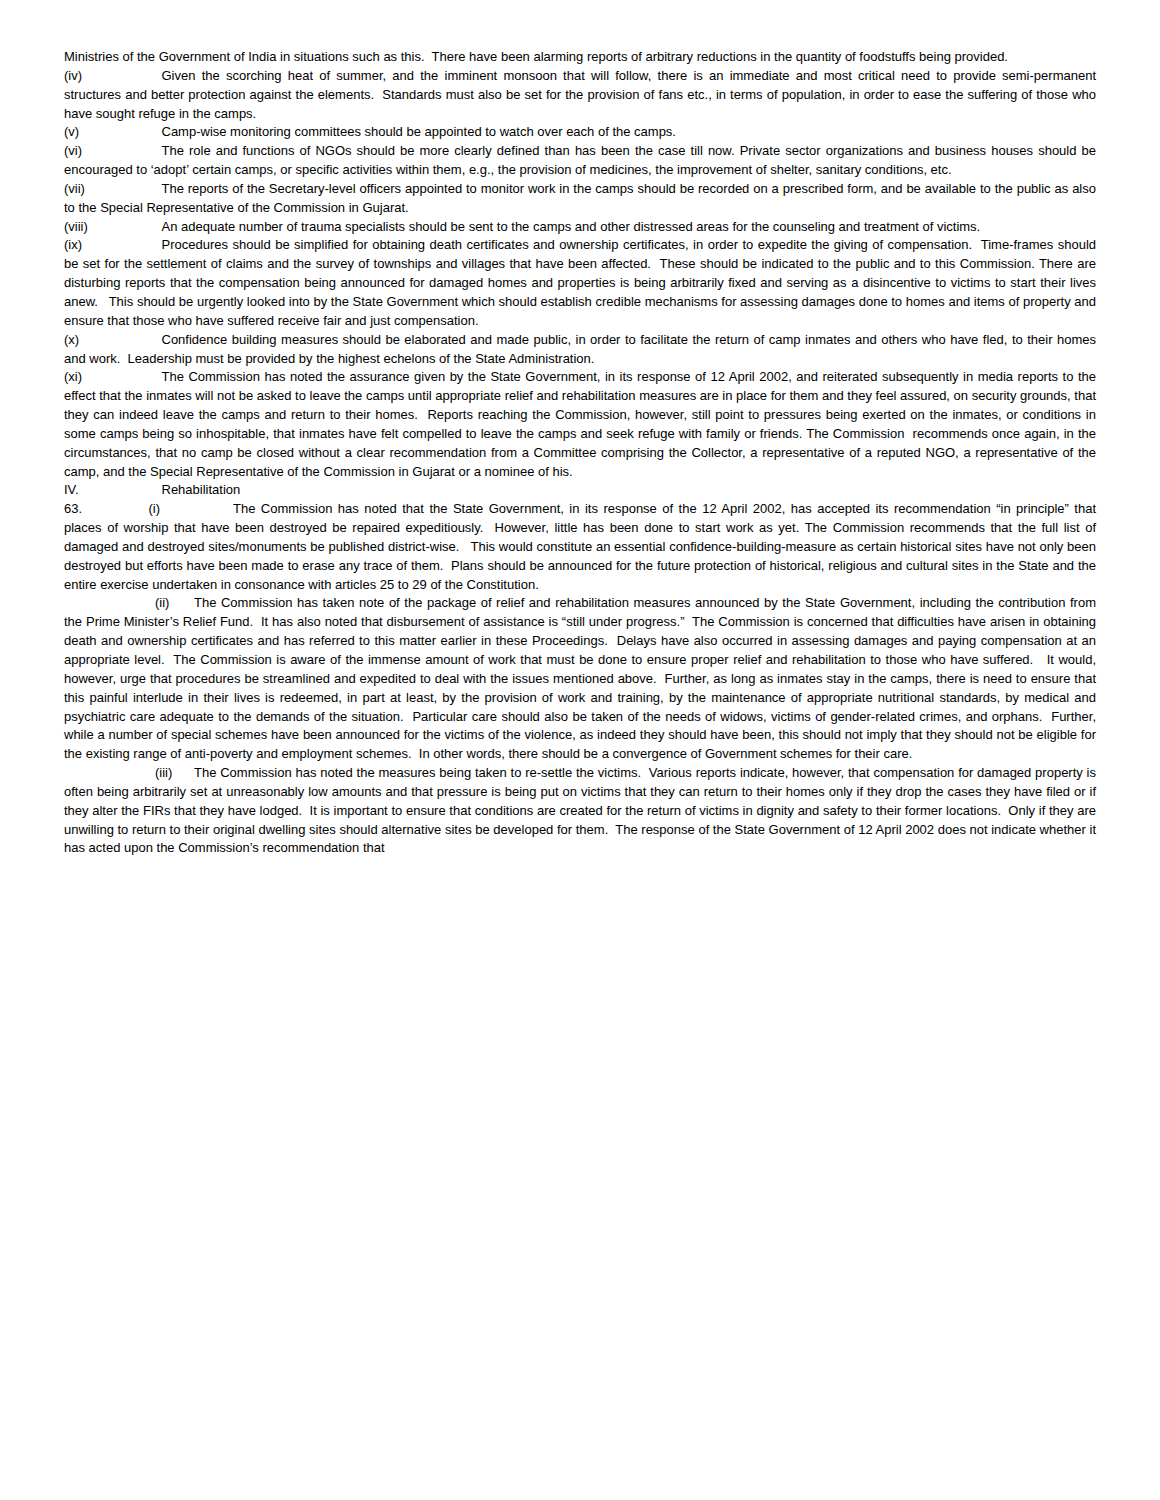Ministries of the Government of India in situations such as this. There have been alarming reports of arbitrary reductions in the quantity of foodstuffs being provided.
(iv) Given the scorching heat of summer, and the imminent monsoon that will follow, there is an immediate and most critical need to provide semi-permanent structures and better protection against the elements. Standards must also be set for the provision of fans etc., in terms of population, in order to ease the suffering of those who have sought refuge in the camps.
(v) Camp-wise monitoring committees should be appointed to watch over each of the camps.
(vi) The role and functions of NGOs should be more clearly defined than has been the case till now. Private sector organizations and business houses should be encouraged to ‘adopt’ certain camps, or specific activities within them, e.g., the provision of medicines, the improvement of shelter, sanitary conditions, etc.
(vii) The reports of the Secretary-level officers appointed to monitor work in the camps should be recorded on a prescribed form, and be available to the public as also to the Special Representative of the Commission in Gujarat.
(viii) An adequate number of trauma specialists should be sent to the camps and other distressed areas for the counseling and treatment of victims.
(ix) Procedures should be simplified for obtaining death certificates and ownership certificates, in order to expedite the giving of compensation. Time-frames should be set for the settlement of claims and the survey of townships and villages that have been affected. These should be indicated to the public and to this Commission. There are disturbing reports that the compensation being announced for damaged homes and properties is being arbitrarily fixed and serving as a disincentive to victims to start their lives anew. This should be urgently looked into by the State Government which should establish credible mechanisms for assessing damages done to homes and items of property and ensure that those who have suffered receive fair and just compensation.
(x) Confidence building measures should be elaborated and made public, in order to facilitate the return of camp inmates and others who have fled, to their homes and work. Leadership must be provided by the highest echelons of the State Administration.
(xi) The Commission has noted the assurance given by the State Government, in its response of 12 April 2002, and reiterated subsequently in media reports to the effect that the inmates will not be asked to leave the camps until appropriate relief and rehabilitation measures are in place for them and they feel assured, on security grounds, that they can indeed leave the camps and return to their homes. Reports reaching the Commission, however, still point to pressures being exerted on the inmates, or conditions in some camps being so inhospitable, that inmates have felt compelled to leave the camps and seek refuge with family or friends. The Commission recommends once again, in the circumstances, that no camp be closed without a clear recommendation from a Committee comprising the Collector, a representative of a reputed NGO, a representative of the camp, and the Special Representative of the Commission in Gujarat or a nominee of his.
IV. Rehabilitation
63.(i) The Commission has noted that the State Government, in its response of the 12 April 2002, has accepted its recommendation “in principle” that places of worship that have been destroyed be repaired expeditiously. However, little has been done to start work as yet. The Commission recommends that the full list of damaged and destroyed sites/monuments be published district-wise. This would constitute an essential confidence-building-measure as certain historical sites have not only been destroyed but efforts have been made to erase any trace of them. Plans should be announced for the future protection of historical, religious and cultural sites in the State and the entire exercise undertaken in consonance with articles 25 to 29 of the Constitution.
(ii) The Commission has taken note of the package of relief and rehabilitation measures announced by the State Government, including the contribution from the Prime Minister’s Relief Fund. It has also noted that disbursement of assistance is “still under progress.” The Commission is concerned that difficulties have arisen in obtaining death and ownership certificates and has referred to this matter earlier in these Proceedings. Delays have also occurred in assessing damages and paying compensation at an appropriate level. The Commission is aware of the immense amount of work that must be done to ensure proper relief and rehabilitation to those who have suffered. It would, however, urge that procedures be streamlined and expedited to deal with the issues mentioned above. Further, as long as inmates stay in the camps, there is need to ensure that this painful interlude in their lives is redeemed, in part at least, by the provision of work and training, by the maintenance of appropriate nutritional standards, by medical and psychiatric care adequate to the demands of the situation. Particular care should also be taken of the needs of widows, victims of gender-related crimes, and orphans. Further, while a number of special schemes have been announced for the victims of the violence, as indeed they should have been, this should not imply that they should not be eligible for the existing range of anti-poverty and employment schemes. In other words, there should be a convergence of Government schemes for their care.
(iii) The Commission has noted the measures being taken to re-settle the victims. Various reports indicate, however, that compensation for damaged property is often being arbitrarily set at unreasonably low amounts and that pressure is being put on victims that they can return to their homes only if they drop the cases they have filed or if they alter the FIRs that they have lodged. It is important to ensure that conditions are created for the return of victims in dignity and safety to their former locations. Only if they are unwilling to return to their original dwelling sites should alternative sites be developed for them. The response of the State Government of 12 April 2002 does not indicate whether it has acted upon the Commission’s recommendation that